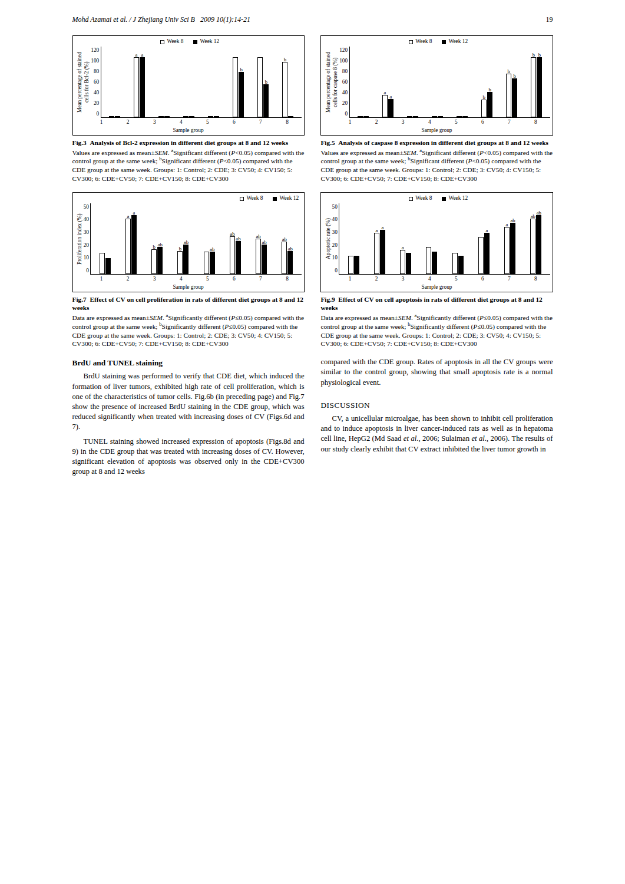Mohd Azamai et al. / J Zhejiang Univ Sci B 2009 10(1):14-21 19
Week 8 Week 12
Mean percentage of stained
cells for Bcl-2 (%)
120100806040200
a
a
b
b
b
12345678
Sample group
Fig.3 Analysis of Bcl-2 expression in different diet groups at 8 and 12 weeks Values are expressed as mean±SEM. aSignificant different (P<0.05) compared with the control group at the same week; bSignificant different (P<0.05) compared with the CDE group at the same week. Groups: 1: Control; 2: CDE; 3: CV50; 4: CV150; 5: CV300; 6: CDE+CV50; 7: CDE+CV150; 8: CDE+CV300
Week 8 Week 12
Proliferation index (%)
50403020100
a
a
b
ab
b
ab
ab
ab
ab
ab
ab
ab
ab
12345678
Sample group
Fig.7 Effect of CV on cell proliferation in rats of different diet groups at 8 and 12 weeks Data are expressed as mean±SEM. aSignificantly different (P≤0.05) compared with the control group at the same week; bSignificantly different (P≤0.05) compared with the CDE group at the same week. Groups: 1: Control; 2: CDE; 3: CV50; 4: CV150; 5: CV300; 6: CDE+CV50; 7: CDE+CV150; 8: CDE+CV300
BrdU and TUNEL staining
BrdU staining was performed to verify that CDE diet, which induced the formation of liver tumors, exhibited high rate of cell proliferation, which is one of the characteristics of tumor cells. Fig.6b (in preceding page) and Fig.7 show the presence of increased BrdU staining in the CDE group, which was reduced significantly when treated with increasing doses of CV (Figs.6d and 7).
TUNEL staining showed increased expression of apoptosis (Figs.8d and 9) in the CDE group that was treated with increasing doses of CV. However, significant elevation of apoptosis was observed only in the CDE+CV300 group at 8 and 12 weeks
Week 8 Week 12
Mean percentage of stained
cells for caspase 8 (%)
120100806040200
a
a
b
b
b
b
b
b
12345678
Sample group
Fig.5 Analysis of caspase 8 expression in different diet groups at 8 and 12 weeks Values are expressed as mean±SEM. aSignificant different (P<0.05) compared with the control group at the same week; bSignificant different (P<0.05) compared with the CDE group at the same week. Groups: 1: Control; 2: CDE; 3: CV50; 4: CV150; 5: CV300; 6: CDE+CV50; 7: CDE+CV150; 8: CDE+CV300
Week 8 Week 12
Apoptotic rate (%)
50403020100
a
a
a
a
a
ab
ab
ab
12345678
Sample group
Fig.9 Effect of CV on cell apoptosis in rats of different diet groups at 8 and 12 weeks Data are expressed as mean±SEM. aSignificantly different (P≤0.05) compared with the control group at the same week; bSignificantly different (P≤0.05) compared with the CDE group at the same week. Groups: 1: Control; 2: CDE; 3: CV50; 4: CV150; 5: CV300; 6: CDE+CV50; 7: CDE+CV150; 8: CDE+CV300
compared with the CDE group. Rates of apoptosis in all the CV groups were similar to the control group, showing that small apoptosis rate is a normal physiological event.
Discussion
CV, a unicellular microalgae, has been shown to inhibit cell proliferation and to induce apoptosis in liver cancer-induced rats as well as in hepatoma cell line, HepG2 (Md Saad et al., 2006; Sulaiman et al., 2006). The results of our study clearly exhibit that CV extract inhibited the liver tumor growth in